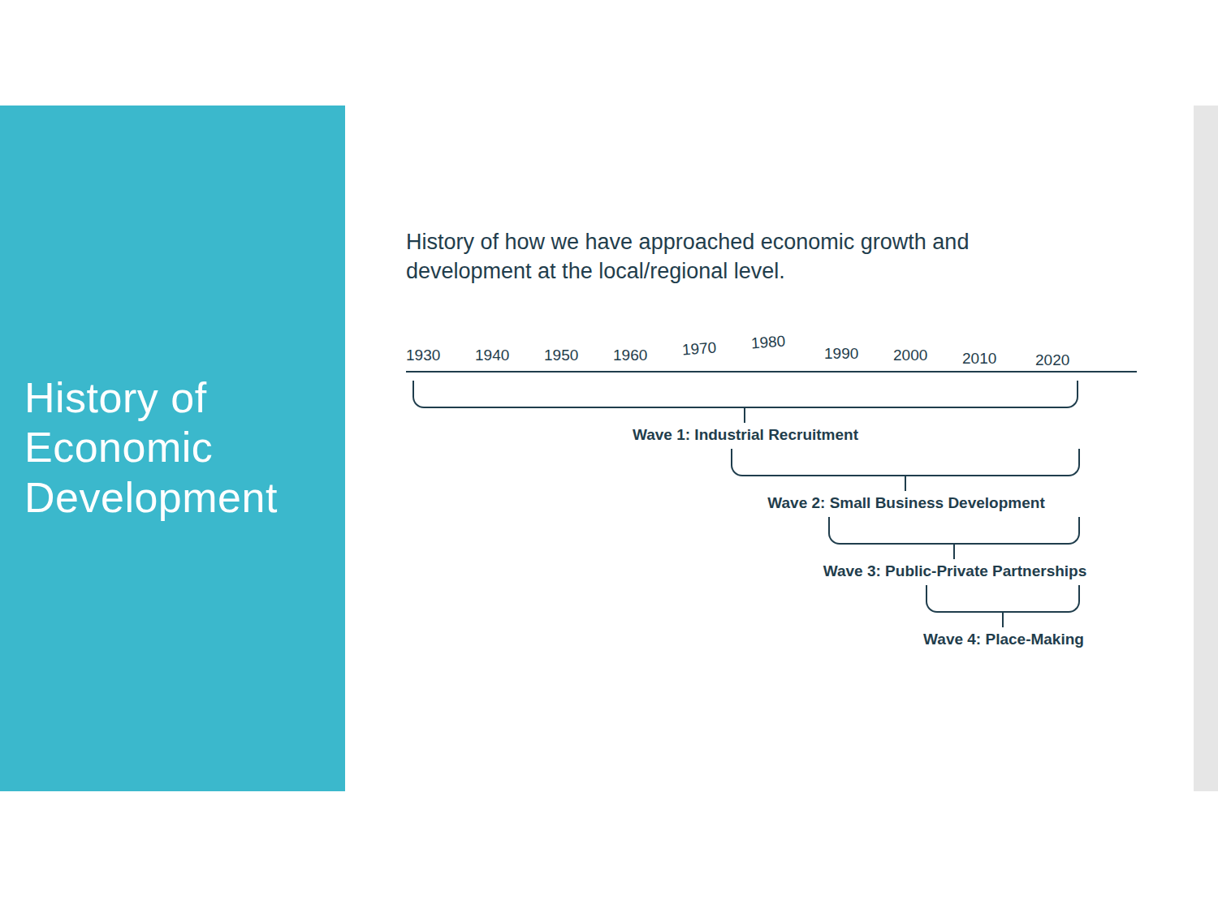History of
Economic
Development
History of how we have approached economic growth and development at the local/regional level.
1930 1940 1950 1960 1970 1980 1990 2000 2010 2020
Wave 1: Industrial Recruitment
Wave 2: Small Business Development
Wave 3: Public-Private Partnerships
Wave 4: Place-Making